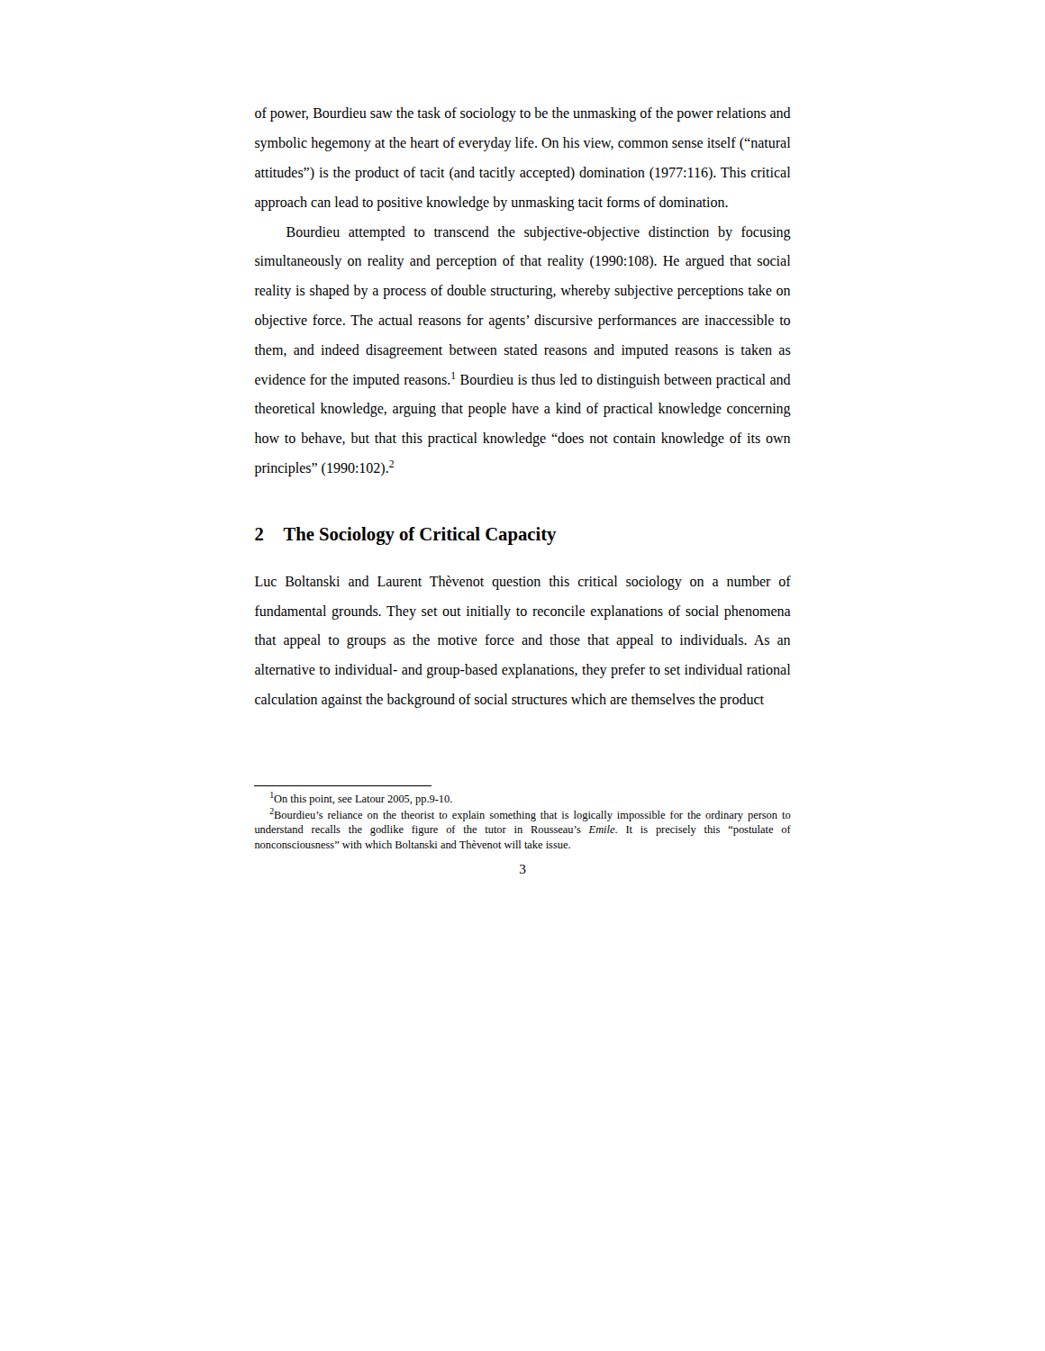of power, Bourdieu saw the task of sociology to be the unmasking of the power relations and symbolic hegemony at the heart of everyday life. On his view, common sense itself (“natural attitudes”) is the product of tacit (and tacitly accepted) domination (1977:116). This critical approach can lead to positive knowledge by unmasking tacit forms of domination.
Bourdieu attempted to transcend the subjective-objective distinction by focusing simultaneously on reality and perception of that reality (1990:108). He argued that social reality is shaped by a process of double structuring, whereby subjective perceptions take on objective force. The actual reasons for agents’ discursive performances are inaccessible to them, and indeed disagreement between stated reasons and imputed reasons is taken as evidence for the imputed reasons.1 Bourdieu is thus led to distinguish between practical and theoretical knowledge, arguing that people have a kind of practical knowledge concerning how to behave, but that this practical knowledge “does not contain knowledge of its own principles” (1990:102).2
2 The Sociology of Critical Capacity
Luc Boltanski and Laurent Thèvenot question this critical sociology on a number of fundamental grounds. They set out initially to reconcile explanations of social phenomena that appeal to groups as the motive force and those that appeal to individuals. As an alternative to individual- and group-based explanations, they prefer to set individual rational calculation against the background of social structures which are themselves the product
1On this point, see Latour 2005, pp.9-10.
2Bourdieu’s reliance on the theorist to explain something that is logically impossible for the ordinary person to understand recalls the godlike figure of the tutor in Rousseau’s Emile. It is precisely this “postulate of nonconsciousness” with which Boltanski and Thèvenot will take issue.
3